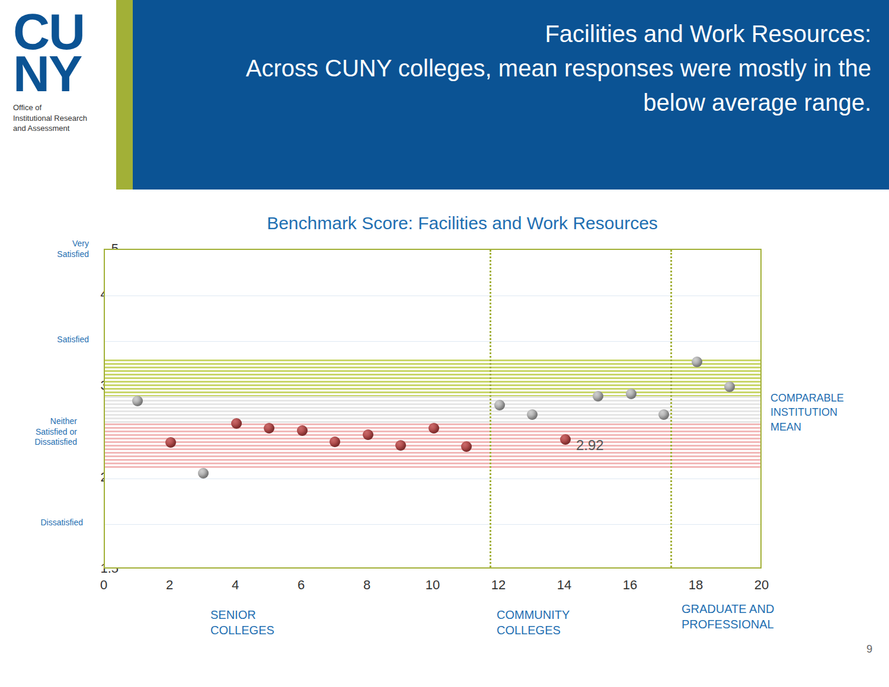CU
NY
Office of
Institutional Research
and Assessment
Facilities and Work Resources:
Across CUNY colleges, mean responses were mostly in the
below average range.
Benchmark Score: Facilities and Work Resources
5
4.5
4
3.5
3
2.5
2
1.5
Very
Satisfied
Satisfied
Neither
Satisfied or
Dissatisfied
Dissatisfied
2.92
0
2
4
6
8
10
12
14
16
18
20
SENIOR
COLLEGES
COMMUNITY
COLLEGES
GRADUATE AND
PROFESSIONAL
COMPARABLE
INSTITUTION
MEAN
9